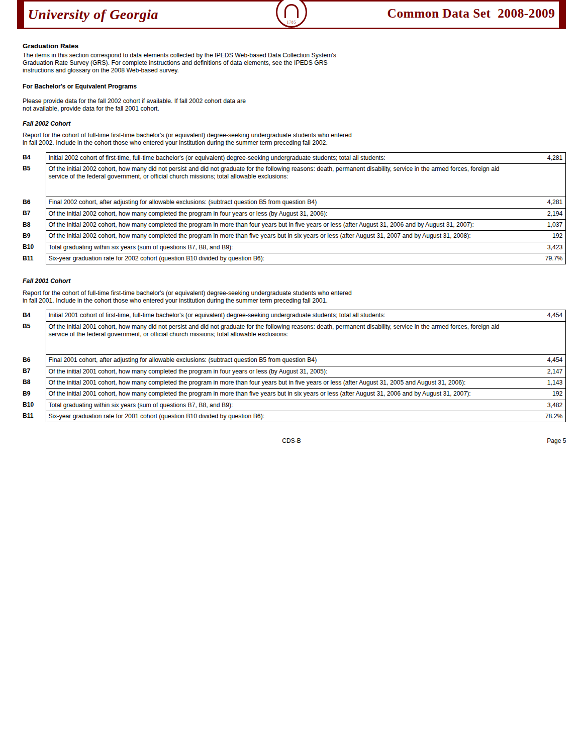University of Georgia
Common Data Set 2008-2009
Graduation Rates
The items in this section correspond to data elements collected by the IPEDS Web-based Data Collection System's Graduation Rate Survey (GRS). For complete instructions and definitions of data elements, see the IPEDS GRS instructions and glossary on the 2008 Web-based survey.
For Bachelor's or Equivalent Programs
Please provide data for the fall 2002 cohort if available. If fall 2002 cohort data are
not available, provide data for the fall 2001 cohort.
Fall 2002 Cohort
Report for the cohort of full-time first-time bachelor's (or equivalent) degree-seeking undergraduate students who entered in fall 2002. Include in the cohort those who entered your institution during the summer term preceding fall 2002.
| B4 | Initial 2002 cohort of first-time, full-time bachelor's (or equivalent) degree-seeking undergraduate students; total all students: | 4,281 |
| B5 | Of the initial 2002 cohort, how many did not persist and did not graduate for the following reasons: death, permanent disability, service in the armed forces, foreign aid service of the federal government, or official church missions; total allowable exclusions: | |
| B6 | Final 2002 cohort, after adjusting for allowable exclusions: (subtract question B5 from question B4) | 4,281 |
| B7 | Of the initial 2002 cohort, how many completed the program in four years or less (by August 31, 2006): | 2,194 |
| B8 | Of the initial 2002 cohort, how many completed the program in more than four years but in five years or less (after August 31, 2006 and by August 31, 2007): | 1,037 |
| B9 | Of the initial 2002 cohort, how many completed the program in more than five years but in six years or less (after August 31, 2007 and by August 31, 2008): | 192 |
| B10 | Total graduating within six years (sum of questions B7, B8, and B9): | 3,423 |
| B11 | Six-year graduation rate for 2002 cohort (question B10 divided by question B6): | 79.7% |
Fall 2001 Cohort
Report for the cohort of full-time first-time bachelor's (or equivalent) degree-seeking undergraduate students who entered in fall 2001. Include in the cohort those who entered your institution during the summer term preceding fall 2001.
| B4 | Initial 2001 cohort of first-time, full-time bachelor's (or equivalent) degree-seeking undergraduate students; total all students: | 4,454 |
| B5 | Of the initial 2001 cohort, how many did not persist and did not graduate for the following reasons: death, permanent disability, service in the armed forces, foreign aid service of the federal government, or official church missions; total allowable exclusions: | |
| B6 | Final 2001 cohort, after adjusting for allowable exclusions: (subtract question B5 from question B4) | 4,454 |
| B7 | Of the initial 2001 cohort, how many completed the program in four years or less (by August 31, 2005): | 2,147 |
| B8 | Of the initial 2001 cohort, how many completed the program in more than four years but in five years or less (after August 31, 2005 and August 31, 2006): | 1,143 |
| B9 | Of the initial 2001 cohort, how many completed the program in more than five years but in six years or less (after August 31, 2006 and by August 31, 2007): | 192 |
| B10 | Total graduating within six years (sum of questions B7, B8, and B9): | 3,482 |
| B11 | Six-year graduation rate for 2001 cohort (question B10 divided by question B6): | 78.2% |
CDS-B Page 5